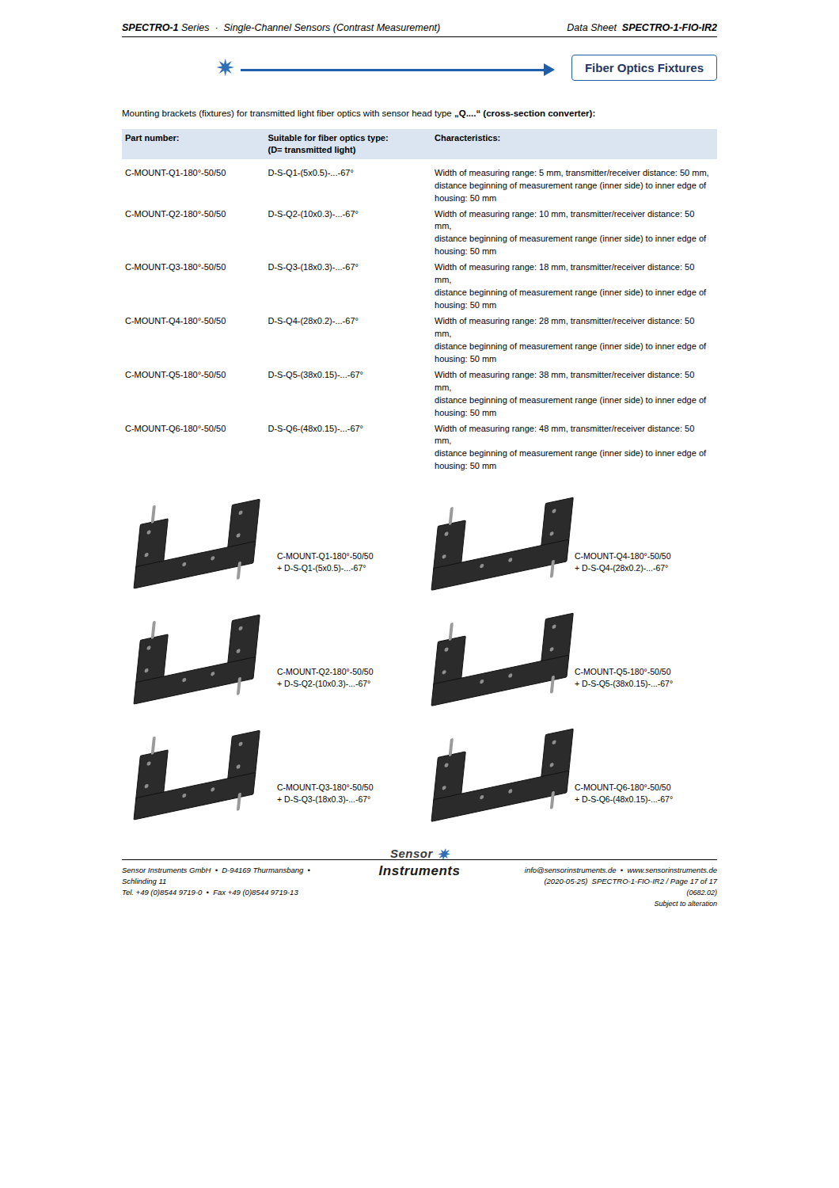SPECTRO-1 Series · Single-Channel Sensors (Contrast Measurement)
Data Sheet SPECTRO-1-FIO-IR2
✷
Fiber Optics Fixtures
Mounting brackets (fixtures) for transmitted light fiber optics with sensor head type „Q....“ (cross-section converter):
| Part number: | Suitable for fiber optics type: (D= transmitted light) | Characteristics: |
| --- | --- | --- |
| C-MOUNT-Q1-180°-50/50 | D-S-Q1-(5x0.5)-...-67° | Width of measuring range: 5 mm, transmitter/receiver distance: 50 mm, distance beginning of measurement range (inner side) to inner edge of housing: 50 mm |
| C-MOUNT-Q2-180°-50/50 | D-S-Q2-(10x0.3)-...-67° | Width of measuring range: 10 mm, transmitter/receiver distance: 50 mm, distance beginning of measurement range (inner side) to inner edge of housing: 50 mm |
| C-MOUNT-Q3-180°-50/50 | D-S-Q3-(18x0.3)-...-67° | Width of measuring range: 18 mm, transmitter/receiver distance: 50 mm, distance beginning of measurement range (inner side) to inner edge of housing: 50 mm |
| C-MOUNT-Q4-180°-50/50 | D-S-Q4-(28x0.2)-...-67° | Width of measuring range: 28 mm, transmitter/receiver distance: 50 mm, distance beginning of measurement range (inner side) to inner edge of housing: 50 mm |
| C-MOUNT-Q5-180°-50/50 | D-S-Q5-(38x0.15)-...-67° | Width of measuring range: 38 mm, transmitter/receiver distance: 50 mm, distance beginning of measurement range (inner side) to inner edge of housing: 50 mm |
| C-MOUNT-Q6-180°-50/50 | D-S-Q6-(48x0.15)-...-67° | Width of measuring range: 48 mm, transmitter/receiver distance: 50 mm, distance beginning of measurement range (inner side) to inner edge of housing: 50 mm |
C-MOUNT-Q1-180°-50/50
+ D-S-Q1-(5x0.5)-...-67°
C-MOUNT-Q4-180°-50/50
+ D-S-Q4-(28x0.2)-...-67°
C-MOUNT-Q2-180°-50/50
+ D-S-Q2-(10x0.3)-...-67°
C-MOUNT-Q5-180°-50/50
+ D-S-Q5-(38x0.15)-...-67°
C-MOUNT-Q3-180°-50/50
+ D-S-Q3-(18x0.3)-...-67°
C-MOUNT-Q6-180°-50/50
+ D-S-Q6-(48x0.15)-...-67°
Sensor Instruments GmbH • D-94169 Thurmansbang • Schlinding 11
Tel. +49 (0)8544 9719-0 • Fax +49 (0)8544 9719-13
Sensor ✷
Instruments
info@sensorinstruments.de • www.sensorinstruments.de
(2020-05-25) SPECTRO-1-FIO-IR2 / Page 17 of 17
(0682.02)
Subject to alteration